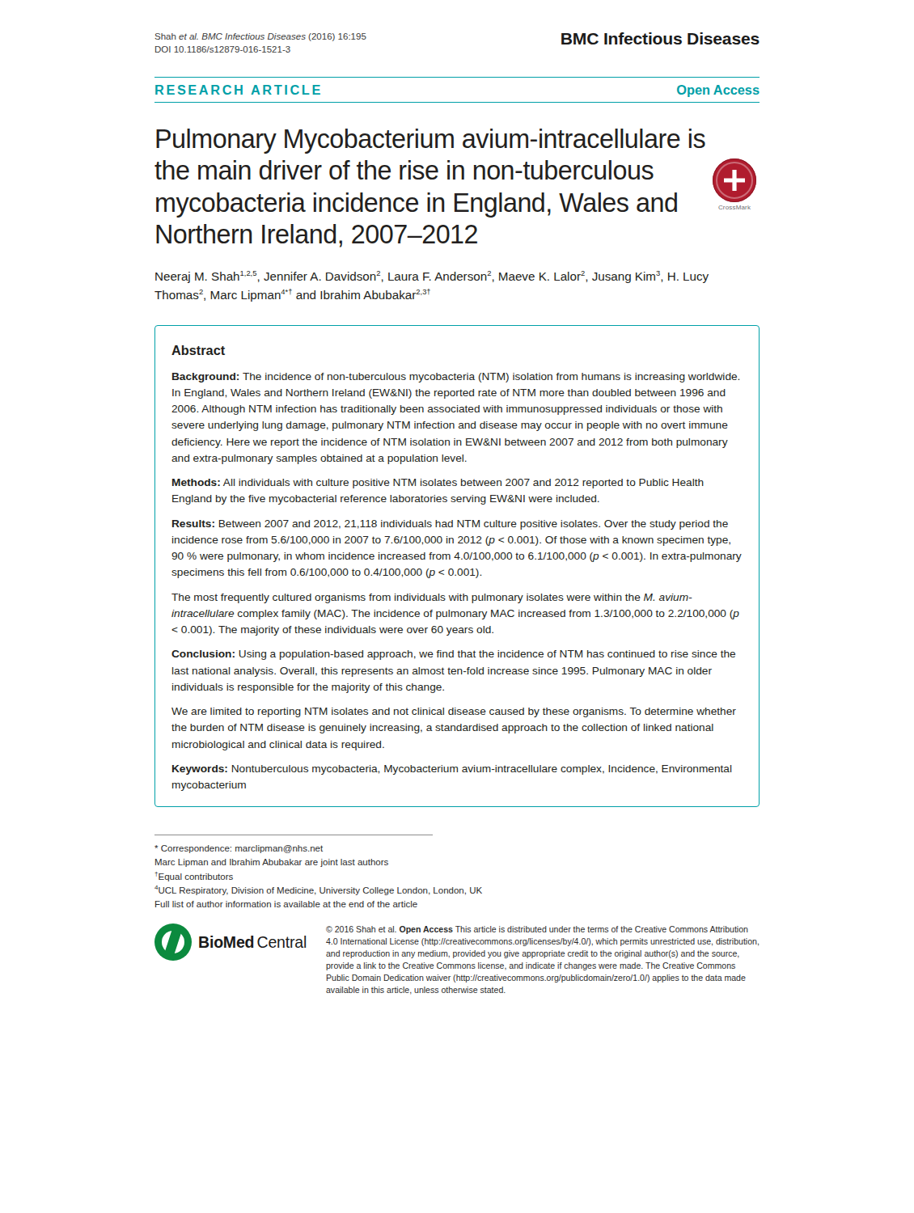Shah et al. BMC Infectious Diseases (2016) 16:195
DOI 10.1186/s12879-016-1521-3
BMC Infectious Diseases
Research Article
Open Access
CrossMark
Pulmonary Mycobacterium avium-intracellulare is the main driver of the rise in non-tuberculous mycobacteria incidence in England, Wales and Northern Ireland, 2007–2012
Neeraj M. Shah1,2,5, Jennifer A. Davidson2, Laura F. Anderson2, Maeve K. Lalor2, Jusang Kim3, H. Lucy Thomas2, Marc Lipman4*† and Ibrahim Abubakar2,3†
Abstract
Background: The incidence of non-tuberculous mycobacteria (NTM) isolation from humans is increasing worldwide. In England, Wales and Northern Ireland (EW&NI) the reported rate of NTM more than doubled between 1996 and 2006. Although NTM infection has traditionally been associated with immunosuppressed individuals or those with severe underlying lung damage, pulmonary NTM infection and disease may occur in people with no overt immune deficiency. Here we report the incidence of NTM isolation in EW&NI between 2007 and 2012 from both pulmonary and extra-pulmonary samples obtained at a population level.
Methods: All individuals with culture positive NTM isolates between 2007 and 2012 reported to Public Health England by the five mycobacterial reference laboratories serving EW&NI were included.
Results: Between 2007 and 2012, 21,118 individuals had NTM culture positive isolates. Over the study period the incidence rose from 5.6/100,000 in 2007 to 7.6/100,000 in 2012 (p < 0.001). Of those with a known specimen type, 90 % were pulmonary, in whom incidence increased from 4.0/100,000 to 6.1/100,000 (p < 0.001). In extra-pulmonary specimens this fell from 0.6/100,000 to 0.4/100,000 (p < 0.001).
The most frequently cultured organisms from individuals with pulmonary isolates were within the M. avium-intracellulare complex family (MAC). The incidence of pulmonary MAC increased from 1.3/100,000 to 2.2/100,000 (p < 0.001). The majority of these individuals were over 60 years old.
Conclusion: Using a population-based approach, we find that the incidence of NTM has continued to rise since the last national analysis. Overall, this represents an almost ten-fold increase since 1995. Pulmonary MAC in older individuals is responsible for the majority of this change.
We are limited to reporting NTM isolates and not clinical disease caused by these organisms. To determine whether the burden of NTM disease is genuinely increasing, a standardised approach to the collection of linked national microbiological and clinical data is required.
Keywords: Nontuberculous mycobacteria, Mycobacterium avium-intracellulare complex, Incidence, Environmental mycobacterium
* Correspondence: marclipman@nhs.net
Marc Lipman and Ibrahim Abubakar are joint last authors
†Equal contributors
4UCL Respiratory, Division of Medicine, University College London, London, UK
Full list of author information is available at the end of the article
BioMed Central
© 2016 Shah et al. Open Access This article is distributed under the terms of the Creative Commons Attribution 4.0 International License (http://creativecommons.org/licenses/by/4.0/), which permits unrestricted use, distribution, and reproduction in any medium, provided you give appropriate credit to the original author(s) and the source, provide a link to the Creative Commons license, and indicate if changes were made. The Creative Commons Public Domain Dedication waiver (http://creativecommons.org/publicdomain/zero/1.0/) applies to the data made available in this article, unless otherwise stated.